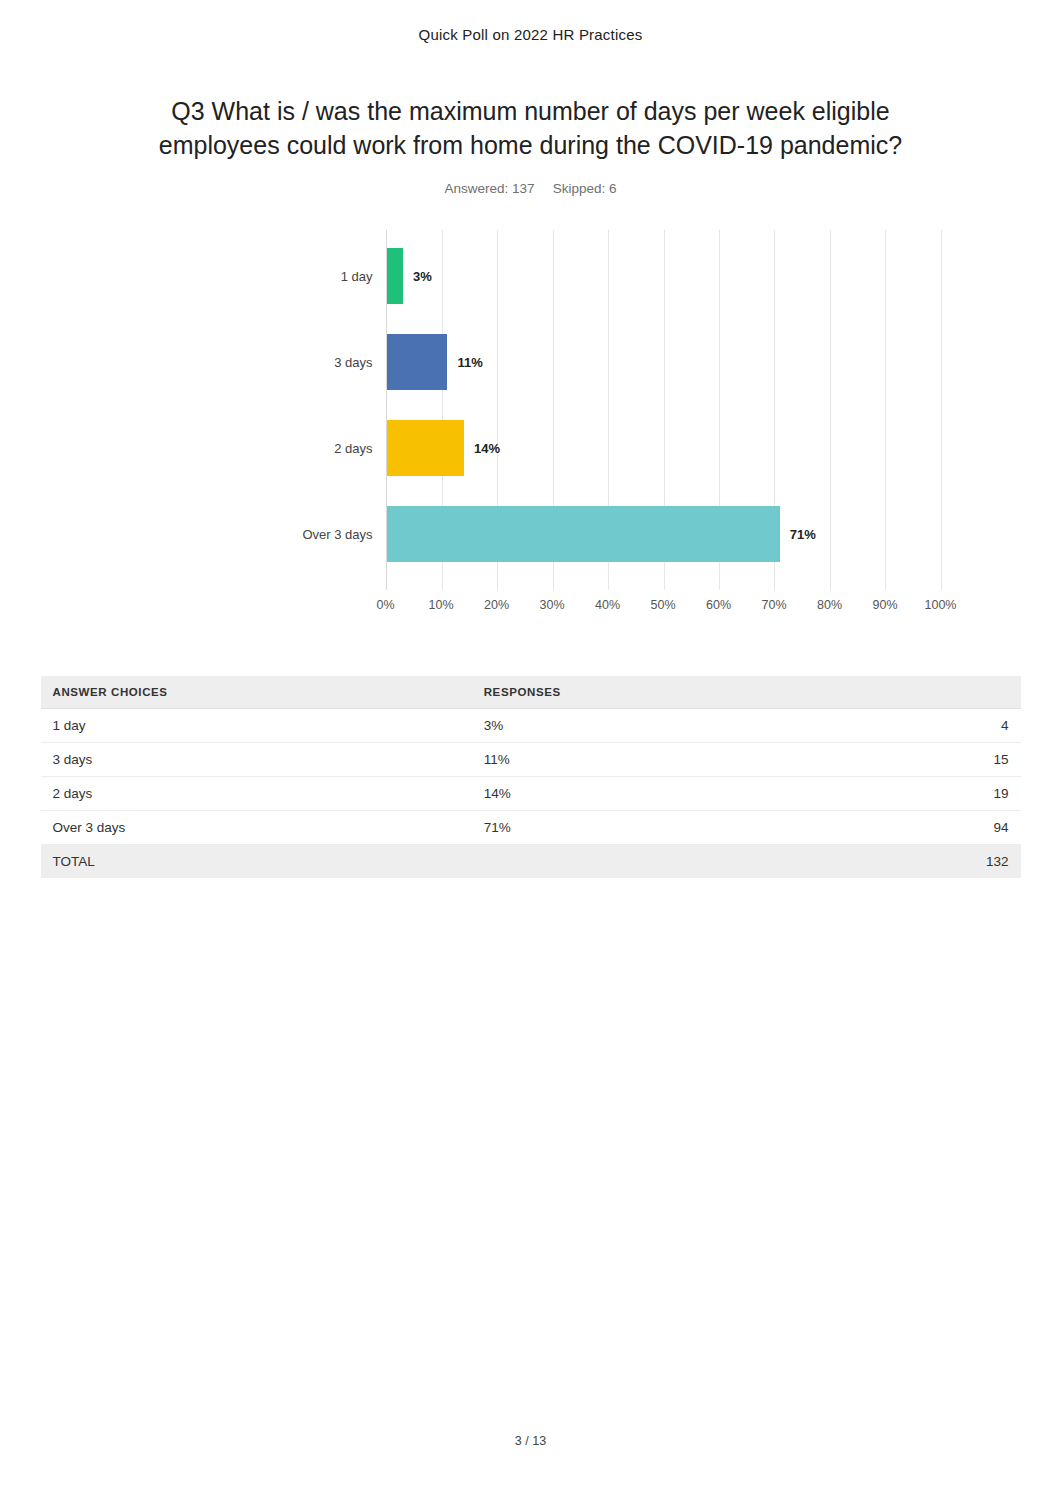Quick Poll on 2022 HR Practices
Q3 What is / was the maximum number of days per week eligible
employees could work from home during the COVID-19 pandemic?
Answered: 137 Skipped: 6
1 day
3%
3 days
11%
2 days
14%
Over 3 days
71%
0% 10% 20% 30% 40% 50% 60% 70% 80% 90% 100%
| Answer Choices | Responses |
| --- | --- |
| 1 day | 3% | 4 |
| 3 days | 11% | 15 |
| 2 days | 14% | 19 |
| Over 3 days | 71% | 94 |
| TOTAL | | 132 |
3 / 13